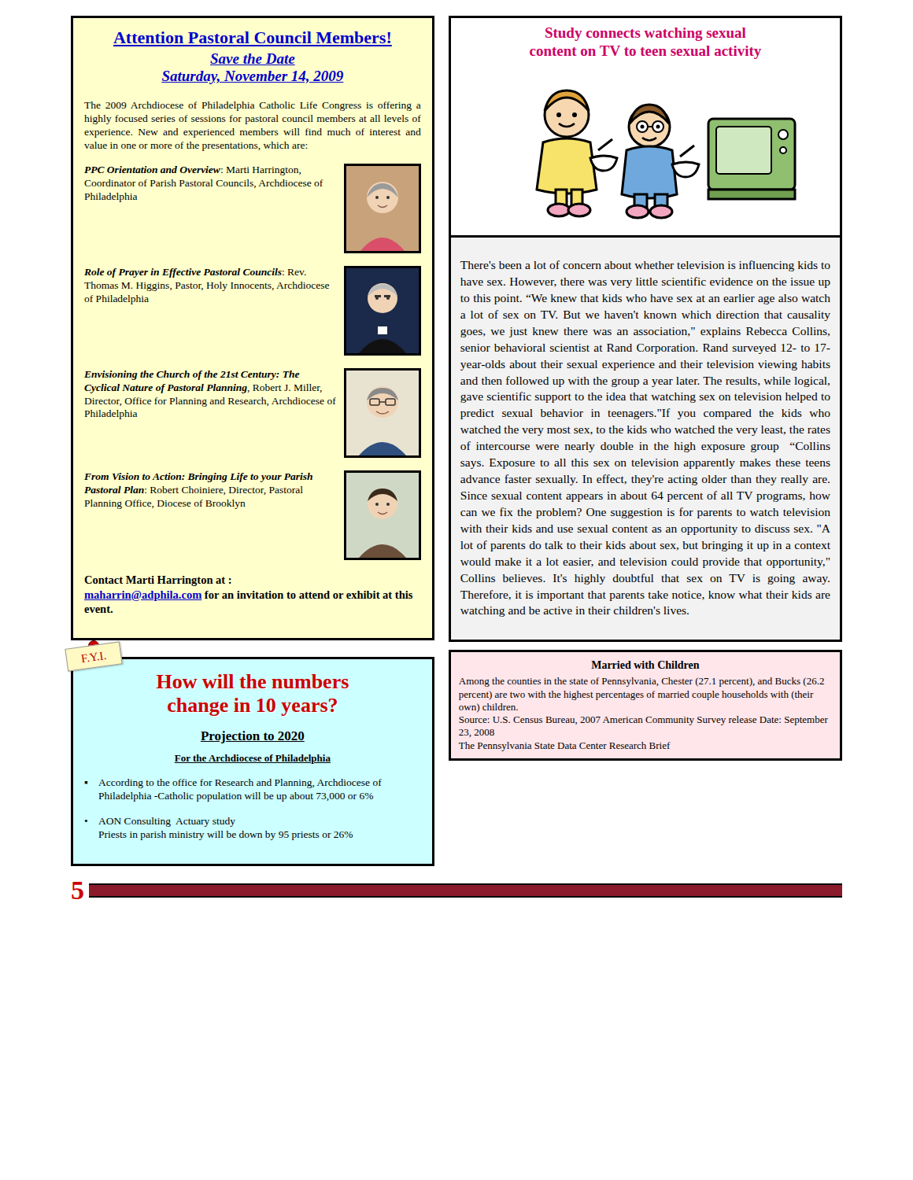Attention Pastoral Council Members!
Save the Date
Saturday, November 14, 2009
The 2009 Archdiocese of Philadelphia Catholic Life Congress is offering a highly focused series of sessions for pastoral council members at all levels of experience. New and experienced members will find much of interest and value in one or more of the presentations, which are:
PPC Orientation and Overview: Marti Harrington, Coordinator of Parish Pastoral Councils, Archdiocese of Philadelphia
Role of Prayer in Effective Pastoral Councils: Rev. Thomas M. Higgins, Pastor, Holy Innocents, Archdiocese of Philadelphia
Envisioning the Church of the 21st Century: The Cyclical Nature of Pastoral Planning, Robert J. Miller, Director, Office for Planning and Research, Archdiocese of Philadelphia
From Vision to Action: Bringing Life to your Parish Pastoral Plan: Robert Choiniere, Director, Pastoral Planning Office, Diocese of Brooklyn
Contact Marti Harrington at :
maharrin@adphila.com for an invitation to attend or exhibit at this event.
F.Y.I.
How will the numbers
change in 10 years?
Projection to 2020
For the Archdiocese of Philadelphia
According to the office for Research and Planning, Archdiocese of Philadelphia -Catholic population will be up about 73,000 or 6%
AON Consulting Actuary study
Priests in parish ministry will be down by 95 priests or 26%
Study connects watching sexual
content on TV to teen sexual activity
There's been a lot of concern about whether television is influencing kids to have sex. However, there was very little scientific evidence on the issue up to this point. “We knew that kids who have sex at an earlier age also watch a lot of sex on TV. But we haven't known which direction that causality goes, we just knew there was an association," explains Rebecca Collins, senior behavioral scientist at Rand Corporation. Rand surveyed 12- to 17-year-olds about their sexual experience and their television viewing habits and then followed up with the group a year later. The results, while logical, gave scientific support to the idea that watching sex on television helped to predict sexual behavior in teenagers."If you compared the kids who watched the very most sex, to the kids who watched the very least, the rates of intercourse were nearly double in the high exposure group “Collins says. Exposure to all this sex on television apparently makes these teens advance faster sexually. In effect, they're acting older than they really are. Since sexual content appears in about 64 percent of all TV programs, how can we fix the problem? One suggestion is for parents to watch television with their kids and use sexual content as an opportunity to discuss sex. "A lot of parents do talk to their kids about sex, but bringing it up in a context would make it a lot easier, and television could provide that opportunity," Collins believes. It's highly doubtful that sex on TV is going away. Therefore, it is important that parents take notice, know what their kids are watching and be active in their children's lives.
Married with Children
Among the counties in the state of Pennsylvania, Chester (27.1 percent), and Bucks (26.2 percent) are two with the highest percentages of married couple households with (their own) children.
Source: U.S. Census Bureau, 2007 American Community Survey release Date: September 23, 2008
The Pennsylvania State Data Center Research Brief
5